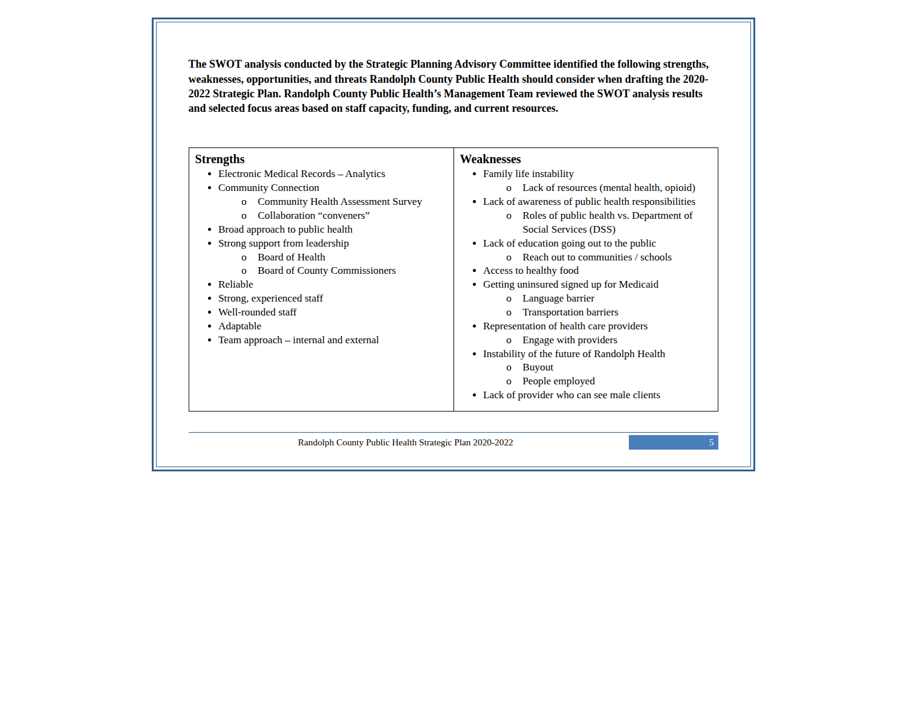The SWOT analysis conducted by the Strategic Planning Advisory Committee identified the following strengths, weaknesses, opportunities, and threats Randolph County Public Health should consider when drafting the 2020-2022 Strategic Plan. Randolph County Public Health’s Management Team reviewed the SWOT analysis results and selected focus areas based on staff capacity, funding, and current resources.
| Strengths Electronic Medical Records – Analytics Community Connection Community Health Assessment Survey Collaboration “conveners” Broad approach to public health Strong support from leadership Board of Health Board of County Commissioners Reliable Strong, experienced staff Well-rounded staff Adaptable Team approach – internal and external | Weaknesses Family life instability Lack of resources (mental health, opioid) Lack of awareness of public health responsibilities Roles of public health vs. Department of Social Services (DSS) Lack of education going out to the public Reach out to communities / schools Access to healthy food Getting uninsured signed up for Medicaid Language barrier Transportation barriers Representation of health care providers Engage with providers Instability of the future of Randolph Health Buyout People employed Lack of provider who can see male clients |
Randolph County Public Health Strategic Plan 2020-2022
5